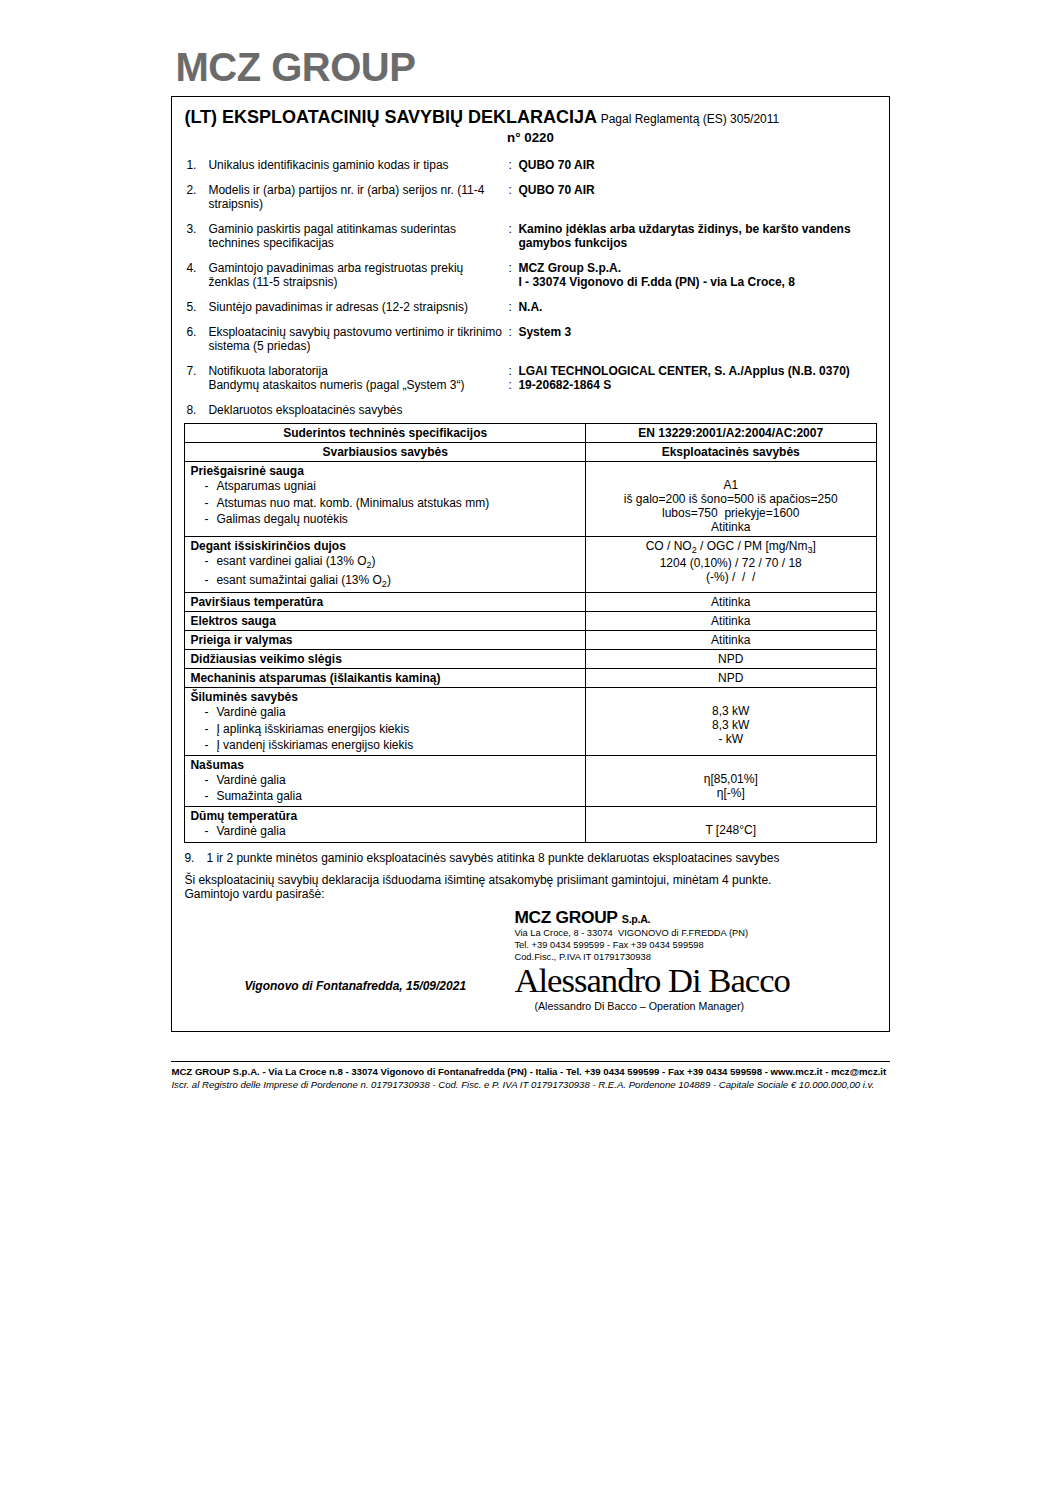MCZ GROUP
(LT) EKSPLOATACINIŲ SAVYBIŲ DEKLARACIJA
Pagal Reglamentą (ES) 305/2011
n° 0220
| 1. | Unikalus identifikacinis gaminio kodas ir tipas | : | QUBO 70 AIR |
| 2. | Modelis ir (arba) partijos nr. ir (arba) serijos nr. (11-4 straipsnis) | : | QUBO 70 AIR |
| 3. | Gaminio paskirtis pagal atitinkamas suderintas technines specifikacijas | : | Kamino įdėklas arba uždarytas židinys, be karšto vandens gamybos funkcijos |
| 4. | Gamintojo pavadinimas arba registruotas prekių ženklas (11-5 straipsnis) | : | MCZ Group S.p.A. I - 33074 Vigonovo di F.dda (PN) - via La Croce, 8 |
| 5. | Siuntėjo pavadinimas ir adresas (12-2 straipsnis) | : | N.A. |
| 6. | Eksploatacinių savybių pastovumo vertinimo ir tikrinimo sistema (5 priedas) | : | System 3 |
| 7. | Notifikuota laboratorija Bandymų ataskaitos numeris (pagal „System 3“) | : : | LGAI TECHNOLOGICAL CENTER, S. A./Applus (N.B. 0370) 19-20682-1864 S |
| 8. | Deklaruotos eksploatacinės savybės |
| Suderintos techninės specifikacijos | EN 13229:2001/A2:2004/AC:2007 |
| --- | --- |
| Svarbiausios savybės | Eksploatacinės savybės |
| Priešgaisrinė sauga Atsparumas ugniai Atstumas nuo mat. komb. (Minimalus atstukas mm) Galimas degalų nuotėkis | A1 iš galo=200 iš šono=500 iš apačios=250 lubos=750 priekyje=1600 Atitinka |
| Degant išsiskirinčios dujos esant vardinei galiai (13% O 2 ) esant sumažintai galiai (13% O 2 ) | CO / NO 2 / OGC / PM [mg/Nm 3 ] 1204 (0,10%) / 72 / 70 / 18 (-%) / / / |
| Paviršiaus temperatūra | Atitinka |
| Elektros sauga | Atitinka |
| Prieiga ir valymas | Atitinka |
| Didžiausias veikimo slėgis | NPD |
| Mechaninis atsparumas (išlaikantis kaminą) | NPD |
| Šiluminės savybės Vardinė galia Į aplinką išskiriamas energijos kiekis Į vandenį išskiriamas energijso kiekis | 8,3 kW 8,3 kW - kW |
| Našumas Vardinė galia Sumažinta galia | η[85,01%] η[-%] |
| Dūmų temperatūra Vardinė galia | T [248°C] |
9. 1 ir 2 punkte minėtos gaminio eksploatacinės savybės atitinka 8 punkte deklaruotas eksploatacines savybes
Ši eksploatacinių savybių deklaracija išduodama išimtinę atsakomybę prisiimant gamintojui, minėtam 4 punkte.
Gamintojo vardu pasirašė:
Vigonovo di Fontanafredda, 15/09/2021
MCZ GROUP S.p.A.
Via La Croce, 8 - 33074 VIGONOVO di F.FREDDA (PN)
Tel. +39 0434 599599 - Fax +39 0434 599598
Cod.Fisc., P.IVA IT 01791730938
Alessandro Di Bacco
(Alessandro Di Bacco – Operation Manager)
MCZ GROUP S.p.A. - Via La Croce n.8 - 33074 Vigonovo di Fontanafredda (PN) - Italia - Tel. +39 0434 599599 - Fax +39 0434 599598 - www.mcz.it - mcz@mcz.it
Iscr. al Registro delle Imprese di Pordenone n. 01791730938 - Cod. Fisc. e P. IVA IT 01791730938 - R.E.A. Pordenone 104889 - Capitale Sociale € 10.000.000,00 i.v.